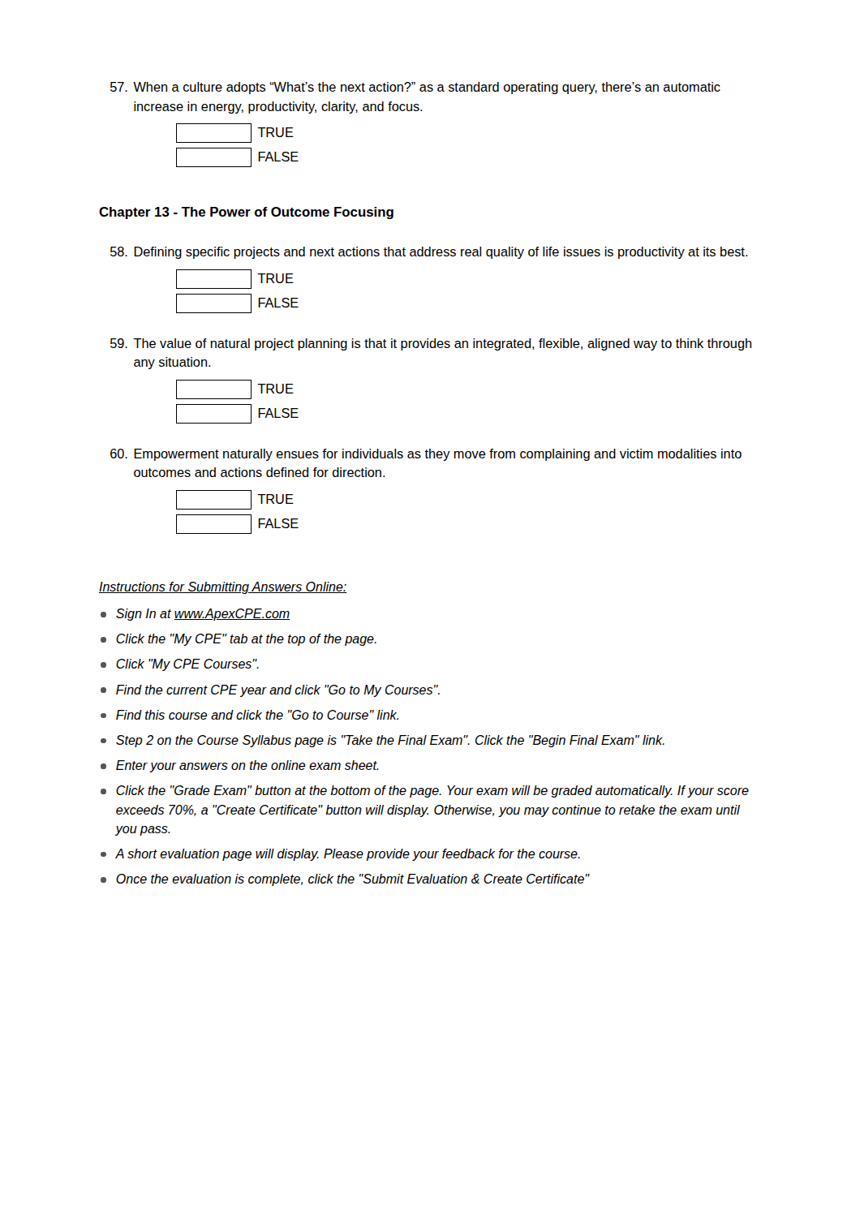57. When a culture adopts “What’s the next action?” as a standard operating query, there’s an automatic increase in energy, productivity, clarity, and focus.
TRUE
FALSE
Chapter 13 - The Power of Outcome Focusing
58. Defining specific projects and next actions that address real quality of life issues is productivity at its best.
TRUE
FALSE
59. The value of natural project planning is that it provides an integrated, flexible, aligned way to think through any situation.
TRUE
FALSE
60. Empowerment naturally ensues for individuals as they move from complaining and victim modalities into outcomes and actions defined for direction.
TRUE
FALSE
Instructions for Submitting Answers Online:
Sign In at www.ApexCPE.com
Click the "My CPE" tab at the top of the page.
Click "My CPE Courses".
Find the current CPE year and click "Go to My Courses".
Find this course and click the "Go to Course" link.
Step 2 on the Course Syllabus page is "Take the Final Exam". Click the "Begin Final Exam" link.
Enter your answers on the online exam sheet.
Click the "Grade Exam" button at the bottom of the page. Your exam will be graded automatically. If your score exceeds 70%, a "Create Certificate" button will display. Otherwise, you may continue to retake the exam until you pass.
A short evaluation page will display. Please provide your feedback for the course.
Once the evaluation is complete, click the "Submit Evaluation & Create Certificate"